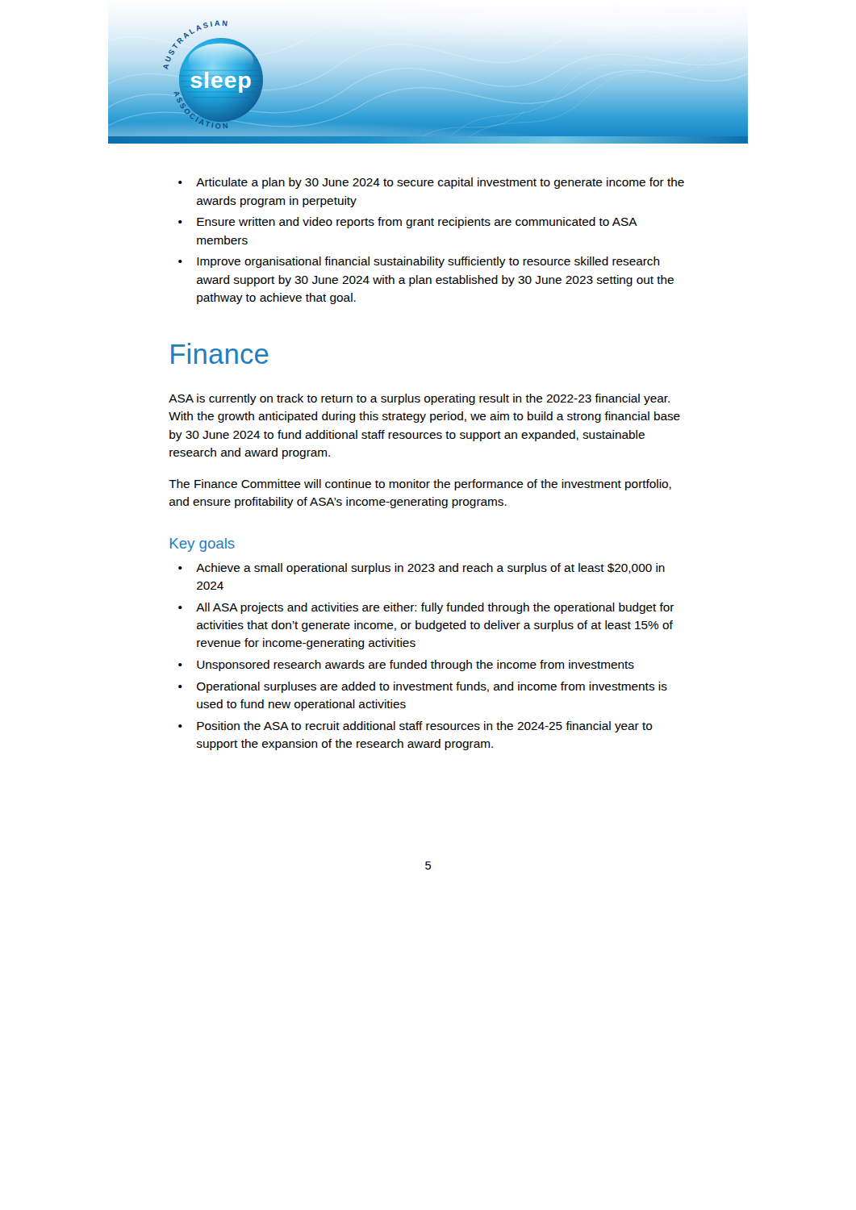sleep AUSTRALASIAN ASSOCIATION
Articulate a plan by 30 June 2024 to secure capital investment to generate income for the awards program in perpetuity
Ensure written and video reports from grant recipients are communicated to ASA members
Improve organisational financial sustainability sufficiently to resource skilled research award support by 30 June 2024 with a plan established by 30 June 2023 setting out the pathway to achieve that goal.
Finance
ASA is currently on track to return to a surplus operating result in the 2022-23 financial year. With the growth anticipated during this strategy period, we aim to build a strong financial base by 30 June 2024 to fund additional staff resources to support an expanded, sustainable research and award program.
The Finance Committee will continue to monitor the performance of the investment portfolio, and ensure profitability of ASA’s income-generating programs.
Key goals
Achieve a small operational surplus in 2023 and reach a surplus of at least $20,000 in 2024
All ASA projects and activities are either: fully funded through the operational budget for activities that don’t generate income, or budgeted to deliver a surplus of at least 15% of revenue for income-generating activities
Unsponsored research awards are funded through the income from investments
Operational surpluses are added to investment funds, and income from investments is used to fund new operational activities
Position the ASA to recruit additional staff resources in the 2024-25 financial year to support the expansion of the research award program.
5